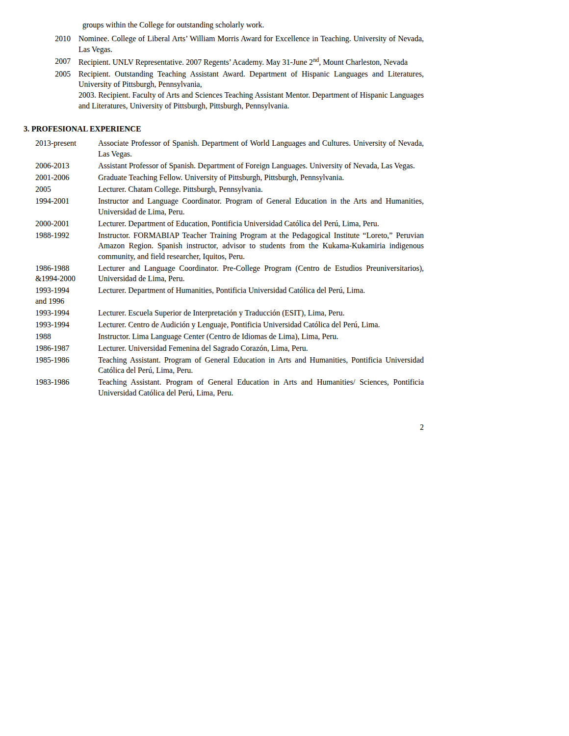groups within the College for outstanding scholarly work.
2010
Nominee. College of Liberal Arts’ William Morris Award for Excellence in Teaching. University of Nevada, Las Vegas.
2007
Recipient. UNLV Representative. 2007 Regents’ Academy. May 31-June 2nd, Mount Charleston, Nevada
2005
Recipient. Outstanding Teaching Assistant Award. Department of Hispanic Languages and Literatures, University of Pittsburgh, Pennsylvania,
2003. Recipient. Faculty of Arts and Sciences Teaching Assistant Mentor. Department of Hispanic Languages and Literatures, University of Pittsburgh, Pittsburgh, Pennsylvania.
3. PROFESIONAL EXPERIENCE
2013-present
Associate Professor of Spanish. Department of World Languages and Cultures. University of Nevada, Las Vegas.
2006-2013
Assistant Professor of Spanish. Department of Foreign Languages. University of Nevada, Las Vegas.
2001-2006
Graduate Teaching Fellow. University of Pittsburgh, Pittsburgh, Pennsylvania.
2005
Lecturer. Chatam College. Pittsburgh, Pennsylvania.
1994-2001
Instructor and Language Coordinator. Program of General Education in the Arts and Humanities, Universidad de Lima, Peru.
2000-2001
Lecturer. Department of Education, Pontificia Universidad Católica del Perú, Lima, Peru.
1988-1992
Instructor. FORMABIAP Teacher Training Program at the Pedagogical Institute “Loreto,” Peruvian Amazon Region. Spanish instructor, advisor to students from the Kukama-Kukamiria indigenous community, and field researcher, Iquitos, Peru.
1986-1988
&1994-2000
Lecturer and Language Coordinator. Pre-College Program (Centro de Estudios Preuniversitarios), Universidad de Lima, Peru.
1993-1994
and 1996
Lecturer. Department of Humanities, Pontificia Universidad Católica del Perú, Lima.
1993-1994
Lecturer. Escuela Superior de Interpretación y Traducción (ESIT), Lima, Peru.
1993-1994
Lecturer. Centro de Audición y Lenguaje, Pontificia Universidad Católica del Perú, Lima.
1988
Instructor. Lima Language Center (Centro de Idiomas de Lima), Lima, Peru.
1986-1987
Lecturer. Universidad Femenina del Sagrado Corazón, Lima, Peru.
1985-1986
Teaching Assistant. Program of General Education in Arts and Humanities, Pontificia Universidad Católica del Perú, Lima, Peru.
1983-1986
Teaching Assistant. Program of General Education in Arts and Humanities/ Sciences, Pontificia Universidad Católica del Perú, Lima, Peru.
2